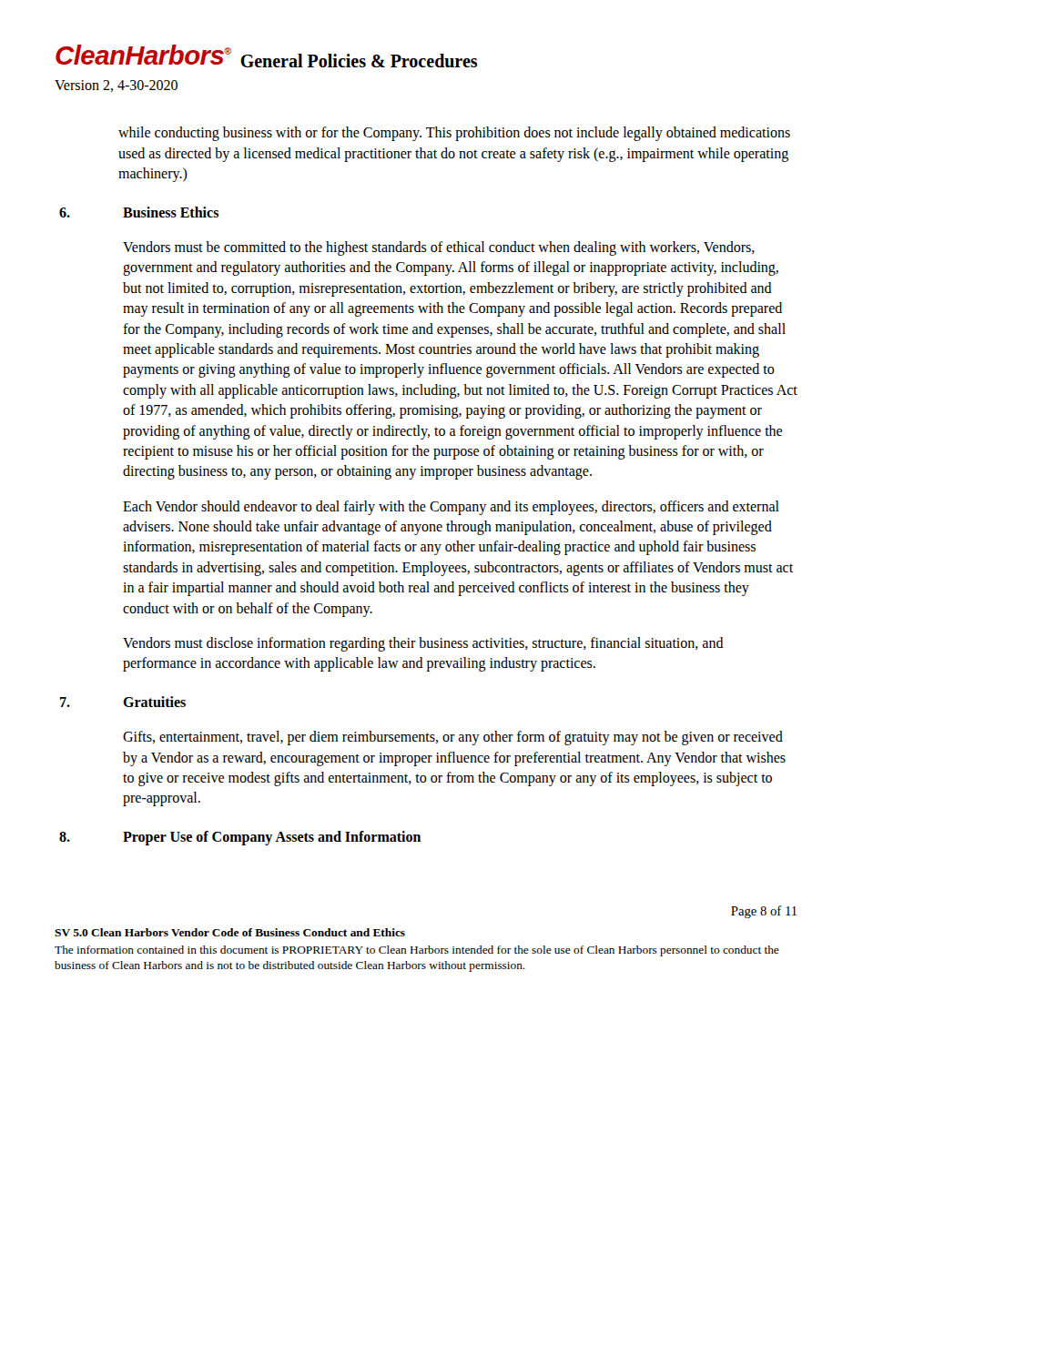CleanHarbors® General Policies & Procedures
Version 2, 4-30-2020
while conducting business with or for the Company. This prohibition does not include legally obtained medications used as directed by a licensed medical practitioner that do not create a safety risk (e.g., impairment while operating machinery.)
6.
Business Ethics
Vendors must be committed to the highest standards of ethical conduct when dealing with workers, Vendors, government and regulatory authorities and the Company. All forms of illegal or inappropriate activity, including, but not limited to, corruption, misrepresentation, extortion, embezzlement or bribery, are strictly prohibited and may result in termination of any or all agreements with the Company and possible legal action. Records prepared for the Company, including records of work time and expenses, shall be accurate, truthful and complete, and shall meet applicable standards and requirements. Most countries around the world have laws that prohibit making payments or giving anything of value to improperly influence government officials. All Vendors are expected to comply with all applicable anticorruption laws, including, but not limited to, the U.S. Foreign Corrupt Practices Act of 1977, as amended, which prohibits offering, promising, paying or providing, or authorizing the payment or providing of anything of value, directly or indirectly, to a foreign government official to improperly influence the recipient to misuse his or her official position for the purpose of obtaining or retaining business for or with, or directing business to, any person, or obtaining any improper business advantage.
Each Vendor should endeavor to deal fairly with the Company and its employees, directors, officers and external advisers. None should take unfair advantage of anyone through manipulation, concealment, abuse of privileged information, misrepresentation of material facts or any other unfair-dealing practice and uphold fair business standards in advertising, sales and competition. Employees, subcontractors, agents or affiliates of Vendors must act in a fair impartial manner and should avoid both real and perceived conflicts of interest in the business they conduct with or on behalf of the Company.
Vendors must disclose information regarding their business activities, structure, financial situation, and performance in accordance with applicable law and prevailing industry practices.
7.
Gratuities
Gifts, entertainment, travel, per diem reimbursements, or any other form of gratuity may not be given or received by a Vendor as a reward, encouragement or improper influence for preferential treatment. Any Vendor that wishes to give or receive modest gifts and entertainment, to or from the Company or any of its employees, is subject to pre-approval.
8.
Proper Use of Company Assets and Information
Page 8 of 11
SV 5.0 Clean Harbors Vendor Code of Business Conduct and Ethics
The information contained in this document is PROPRIETARY to Clean Harbors intended for the sole use of Clean Harbors personnel to conduct the business of Clean Harbors and is not to be distributed outside Clean Harbors without permission.